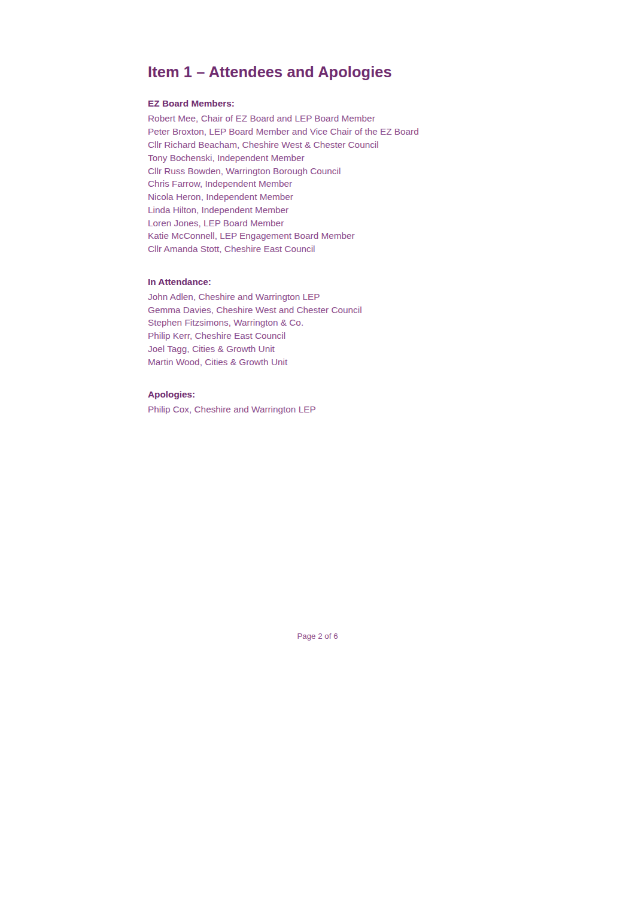Item 1 – Attendees and Apologies
EZ Board Members:
Robert Mee, Chair of EZ Board and LEP Board Member
Peter Broxton, LEP Board Member and Vice Chair of the EZ Board
Cllr Richard Beacham, Cheshire West & Chester Council
Tony Bochenski, Independent Member
Cllr Russ Bowden, Warrington Borough Council
Chris Farrow, Independent Member
Nicola Heron, Independent Member
Linda Hilton, Independent Member
Loren Jones, LEP Board Member
Katie McConnell, LEP Engagement Board Member
Cllr Amanda Stott, Cheshire East Council
In Attendance:
John Adlen, Cheshire and Warrington LEP
Gemma Davies, Cheshire West and Chester Council
Stephen Fitzsimons, Warrington & Co.
Philip Kerr, Cheshire East Council
Joel Tagg, Cities & Growth Unit
Martin Wood, Cities & Growth Unit
Apologies:
Philip Cox, Cheshire and Warrington LEP
Page 2 of 6